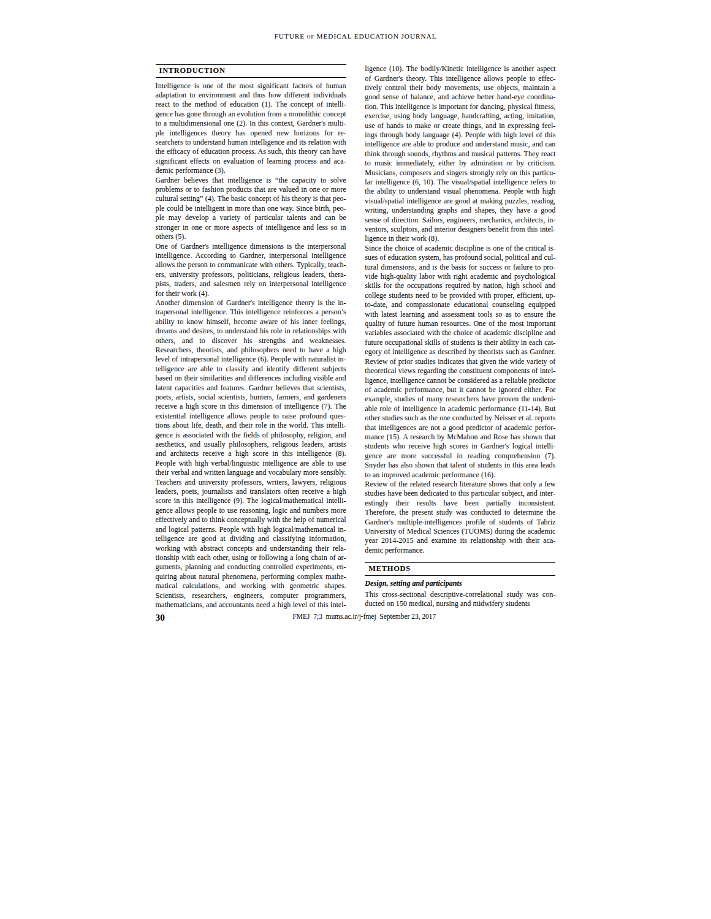FUTURE of MEDICAL EDUCATION JOURNAL
INTRODUCTION
Intelligence is one of the most significant factors of human adaptation to environment and thus how different individuals react to the method of education (1). The concept of intelligence has gone through an evolution from a monolithic concept to a multidimensional one (2). In this context, Gardner's multiple intelligences theory has opened new horizons for researchers to understand human intelligence and its relation with the efficacy of education process. As such, this theory can have significant effects on evaluation of learning process and academic performance (3).
Gardner believes that intelligence is “the capacity to solve problems or to fashion products that are valued in one or more cultural setting” (4). The basic concept of his theory is that people could be intelligent in more than one way. Since birth, people may develop a variety of particular talents and can be stronger in one or more aspects of intelligence and less so in others (5).
One of Gardner's intelligence dimensions is the interpersonal intelligence. According to Gardner, interpersonal intelligence allows the person to communicate with others. Typically, teachers, university professors, politicians, religious leaders, therapists, traders, and salesmen rely on interpersonal intelligence for their work (4).
Another dimension of Gardner's intelligence theory is the intrapersonal intelligence. This intelligence reinforces a person’s ability to know himself, become aware of his inner feelings, dreams and desires, to understand his role in relationships with others, and to discover his strengths and weaknesses. Researchers, theorists, and philosophers need to have a high level of intrapersonal intelligence (6). People with naturalist intelligence are able to classify and identify different subjects based on their similarities and differences including visible and latent capacities and features. Gardner believes that scientists, poets, artists, social scientists, hunters, farmers, and gardeners receive a high score in this dimension of intelligence (7). The existential intelligence allows people to raise profound questions about life, death, and their role in the world. This intelligence is associated with the fields of philosophy, religion, and aesthetics, and usually philosophers, religious leaders, artists and architects receive a high score in this intelligence (8). People with high verbal/linguistic intelligence are able to use their verbal and written language and vocabulary more sensibly. Teachers and university professors, writers, lawyers, religious leaders, poets, journalists and translators often receive a high score in this intelligence (9). The logical/mathematical intelligence allows people to use reasoning, logic and numbers more effectively and to think conceptually with the help of numerical and logical patterns. People with high logical/mathematical intelligence are good at dividing and classifying information, working with abstract concepts and understanding their relationship with each other, using or following a long chain of arguments, planning and conducting controlled experiments, enquiring about natural phenomena, performing complex mathematical calculations, and working with geometric shapes. Scientists, researchers, engineers, computer programmers, mathematicians, and accountants need a high level of this intelligence (10). The bodily/Kinetic intelligence is another aspect of Gardner's theory. This intelligence allows people to effectively control their body movements, use objects, maintain a good sense of balance, and achieve better hand-eye coordination. This intelligence is important for dancing, physical fitness, exercise, using body language, handcrafting, acting, imitation, use of hands to make or create things, and in expressing feelings through body language (4). People with high level of this intelligence are able to produce and understand music, and can think through sounds, rhythms and musical patterns. They react to music immediately, either by admiration or by criticism. Musicians, composers and singers strongly rely on this particular intelligence (6, 10). The visual/spatial intelligence refers to the ability to understand visual phenomena. People with high visual/spatial intelligence are good at making puzzles, reading, writing, understanding graphs and shapes, they have a good sense of direction. Sailors, engineers, mechanics, architects, inventors, sculptors, and interior designers benefit from this intelligence in their work (8).
Since the choice of academic discipline is one of the critical issues of education system, has profound social, political and cultural dimensions, and is the basis for success or failure to provide high-quality labor with right academic and psychological skills for the occupations required by nation, high school and college students need to be provided with proper, efficient, up-to-date, and compassionate educational counseling equipped with latest learning and assessment tools so as to ensure the quality of future human resources. One of the most important variables associated with the choice of academic discipline and future occupational skills of students is their ability in each category of intelligence as described by theorists such as Gardner. Review of prior studies indicates that given the wide variety of theoretical views regarding the constituent components of intelligence, intelligence cannot be considered as a reliable predictor of academic performance, but it cannot be ignored either. For example, studies of many researchers have proven the undeniable role of intelligence in academic performance (11-14). But other studies such as the one conducted by Neisser et al. reports that intelligences are not a good predictor of academic performance (15). A research by McMahon and Rose has shown that students who receive high scores in Gardner's logical intelligence are more successful in reading comprehension (7). Snyder has also shown that talent of students in this area leads to an improved academic performance (16).
Review of the related research literature shows that only a few studies have been dedicated to this particular subject, and interestingly their results have been partially inconsistent. Therefore, the present study was conducted to determine the Gardner's multiple-intelligences profile of students of Tabriz University of Medical Sciences (TUOMS) during the academic year 2014-2015 and examine its relationship with their academic performance.
METHODS
Design, setting and participants
This cross-sectional descriptive-correlational study was conducted on 150 medical, nursing and midwifery students
30
FMEJ 7;3 mums.ac.ir/j-fmej September 23, 2017